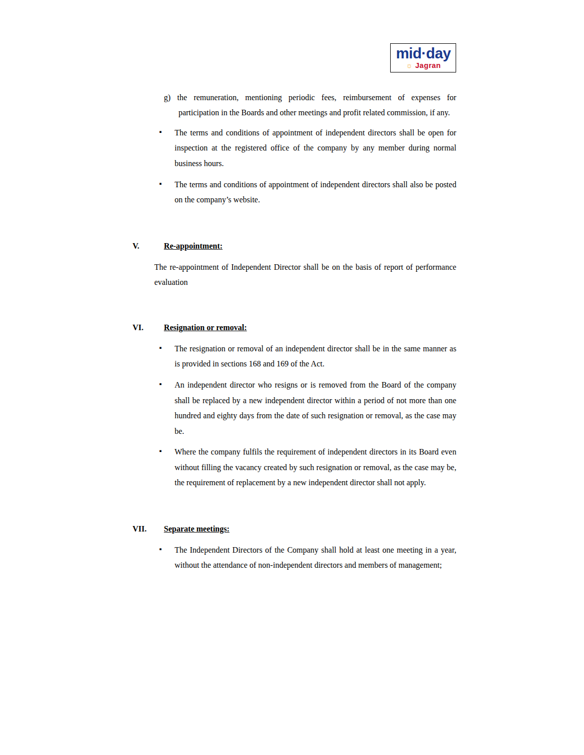mid·day
☼ Jagran
g) the remuneration, mentioning periodic fees, reimbursement of expenses for participation in the Boards and other meetings and profit related commission, if any.
The terms and conditions of appointment of independent directors shall be open for inspection at the registered office of the company by any member during normal business hours.
The terms and conditions of appointment of independent directors shall also be posted on the company’s website.
V. Re-appointment:
The re-appointment of Independent Director shall be on the basis of report of performance evaluation
VI. Resignation or removal:
The resignation or removal of an independent director shall be in the same manner as is provided in sections 168 and 169 of the Act.
An independent director who resigns or is removed from the Board of the company shall be replaced by a new independent director within a period of not more than one hundred and eighty days from the date of such resignation or removal, as the case may be.
Where the company fulfils the requirement of independent directors in its Board even without filling the vacancy created by such resignation or removal, as the case may be, the requirement of replacement by a new independent director shall not apply.
VII. Separate meetings:
The Independent Directors of the Company shall hold at least one meeting in a year, without the attendance of non-independent directors and members of management;